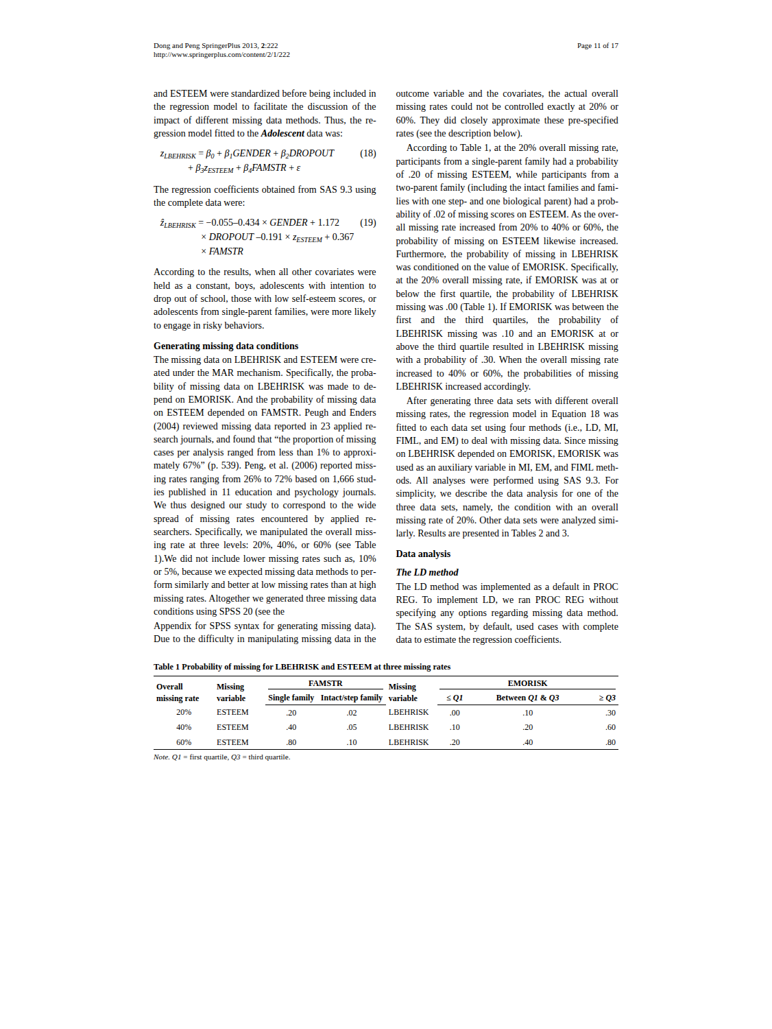Dong and Peng SpringerPlus 2013, 2:222
http://www.springerplus.com/content/2/1/222
Page 11 of 17
and ESTEEM were standardized before being included in the regression model to facilitate the discussion of the impact of different missing data methods. Thus, the regression model fitted to the Adolescent data was:
zLBEHRISK = β0 + β1 GENDER + β2 DROPOUT + β3 zESTEEM + β4 FAMSTR + ε
(18)
The regression coefficients obtained from SAS 9.3 using the complete data were:
ẑLBEHRISK = −0.055–0.434 × GENDER + 1.172 × DROPOUT –0.191 × zESTEEM + 0.367 × FAMSTR
(19)
According to the results, when all other covariates were held as a constant, boys, adolescents with intention to drop out of school, those with low self-esteem scores, or adolescents from single-parent families, were more likely to engage in risky behaviors.
Generating missing data conditions
The missing data on LBEHRISK and ESTEEM were created under the MAR mechanism. Specifically, the probability of missing data on LBEHRISK was made to depend on EMORISK. And the probability of missing data on ESTEEM depended on FAMSTR. Peugh and Enders (2004) reviewed missing data reported in 23 applied research journals, and found that “the proportion of missing cases per analysis ranged from less than 1% to approximately 67%” (p. 539). Peng, et al. (2006) reported missing rates ranging from 26% to 72% based on 1,666 studies published in 11 education and psychology journals. We thus designed our study to correspond to the wide spread of missing rates encountered by applied researchers. Specifically, we manipulated the overall missing rate at three levels: 20%, 40%, or 60% (see Table 1).We did not include lower missing rates such as, 10% or 5%, because we expected missing data methods to perform similarly and better at low missing rates than at high missing rates. Altogether we generated three missing data conditions using SPSS 20 (see the
Appendix for SPSS syntax for generating missing data). Due to the difficulty in manipulating missing data in the outcome variable and the covariates, the actual overall missing rates could not be controlled exactly at 20% or 60%. They did closely approximate these pre-specified rates (see the description below).
According to Table 1, at the 20% overall missing rate, participants from a single-parent family had a probability of .20 of missing ESTEEM, while participants from a two-parent family (including the intact families and families with one step- and one biological parent) had a probability of .02 of missing scores on ESTEEM. As the overall missing rate increased from 20% to 40% or 60%, the probability of missing on ESTEEM likewise increased. Furthermore, the probability of missing in LBEHRISK was conditioned on the value of EMORISK. Specifically, at the 20% overall missing rate, if EMORISK was at or below the first quartile, the probability of LBEHRISK missing was .00 (Table 1). If EMORISK was between the first and the third quartiles, the probability of LBEHRISK missing was .10 and an EMORISK at or above the third quartile resulted in LBEHRISK missing with a probability of .30. When the overall missing rate increased to 40% or 60%, the probabilities of missing LBEHRISK increased accordingly.
After generating three data sets with different overall missing rates, the regression model in Equation 18 was fitted to each data set using four methods (i.e., LD, MI, FIML, and EM) to deal with missing data. Since missing on LBEHRISK depended on EMORISK, EMORISK was used as an auxiliary variable in MI, EM, and FIML methods. All analyses were performed using SAS 9.3. For simplicity, we describe the data analysis for one of the three data sets, namely, the condition with an overall missing rate of 20%. Other data sets were analyzed similarly. Results are presented in Tables 2 and 3.
Data analysis
The LD method
The LD method was implemented as a default in PROC REG. To implement LD, we ran PROC REG without specifying any options regarding missing data method. The SAS system, by default, used cases with complete data to estimate the regression coefficients.
Table 1 Probability of missing for LBEHRISK and ESTEEM at three missing rates
| Overall missing rate | Missing variable | FAMSTR | Missing variable | EMORISK |
| --- | --- | --- | --- | --- |
| Single family | Intact/step family | ≤ Q1 | Between Q1 & Q3 | ≥ Q3 |
| 20% | ESTEEM | .20 | .02 | LBEHRISK | .00 | .10 | .30 |
| 40% | ESTEEM | .40 | .05 | LBEHRISK | .10 | .20 | .60 |
| 60% | ESTEEM | .80 | .10 | LBEHRISK | .20 | .40 | .80 |
Note. Q1 = first quartile, Q3 = third quartile.